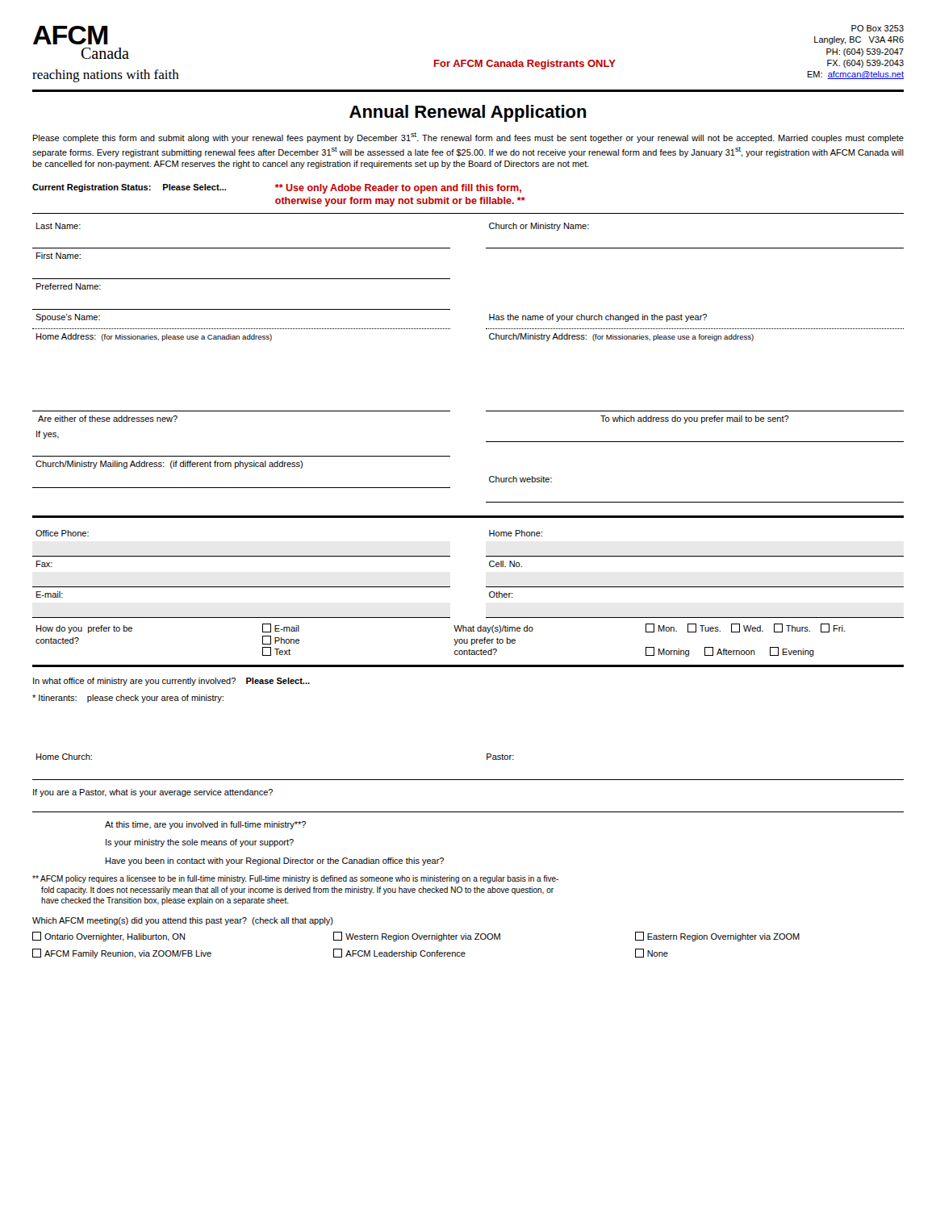AFCM
Canada
reaching nations with faith
For AFCM Canada Registrants ONLY
PO Box 3253
Langley, BC V3A 4R6
PH: (604) 539-2047
FX. (604) 539-2043
EM: afcmcan@telus.net
Annual Renewal Application
Please complete this form and submit along with your renewal fees payment by December 31st. The renewal form and fees must be sent together or your renewal will not be accepted. Married couples must complete separate forms. Every registrant submitting renewal fees after December 31st will be assessed a late fee of $25.00. If we do not receive your renewal form and fees by January 31st, your registration with AFCM Canada will be cancelled for non-payment. AFCM reserves the right to cancel any registration if requirements set up by the Board of Directors are not met.
Current Registration Status:
Please Select...
** Use only Adobe Reader to open and fill this form,
otherwise your form may not submit or be fillable. **
| Last Name: | | Church or Ministry Name: |
| First Name: | | |
| Preferred Name: | | |
| Spouse’s Name: | | Has the name of your church changed in the past year? |
| Home Address: (for Missionaries, please use a Canadian address) | | Church/Ministry Address: (for Missionaries, please use a foreign address) |
| Are either of these addresses new? | | To which address do you prefer mail to be sent? |
| If yes, | | |
| Church/Ministry Mailing Address: (if different from physical address) | | |
| | | Church website: |
| Office Phone: | | Home Phone: |
| Fax: | | Cell. No. |
| E-mail: | | Other: |
| How do you prefer to be contacted? | E-mail Phone Text | What day(s)/time do you prefer to be contacted? | Mon. Tues. Wed. Thurs. Fri. Morning Afternoon Evening |
In what office of ministry are you currently involved? Please Select...
* Itinerants: please check your area of ministry:
| Home Church: | Pastor: |
If you are a Pastor, what is your average service attendance?
At this time, are you involved in full-time ministry**?
Is your ministry the sole means of your support?
Have you been in contact with your Regional Director or the Canadian office this year?
** AFCM policy requires a licensee to be in full-time ministry. Full-time ministry is defined as someone who is ministering on a regular basis in a five-
fold capacity. It does not necessarily mean that all of your income is derived from the ministry. If you have checked NO to the above question, or
have checked the Transition box, please explain on a separate sheet.
Which AFCM meeting(s) did you attend this past year? (check all that apply)
Ontario Overnighter, Haliburton, ON
Western Region Overnighter via ZOOM
Eastern Region Overnighter via ZOOM
AFCM Family Reunion, via ZOOM/FB Live
AFCM Leadership Conference
None